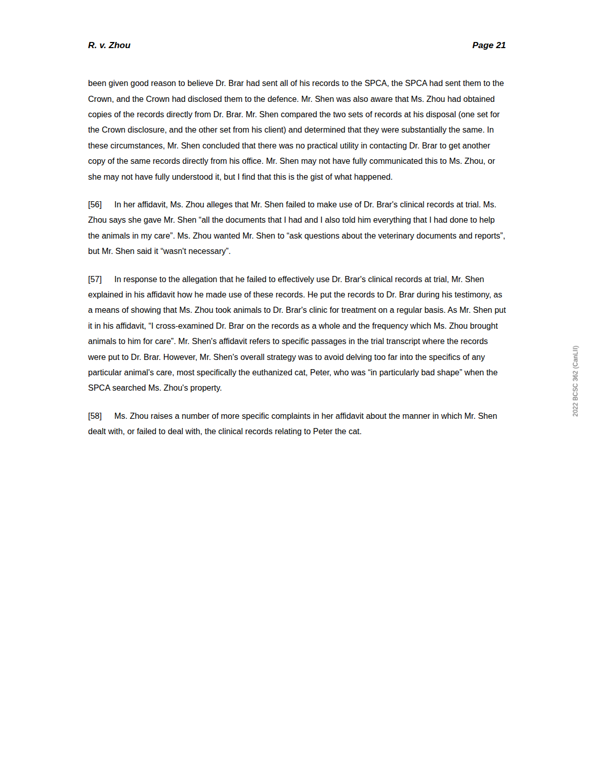R. v. Zhou Page 21
2022 BCSC 362 (CanLII)
been given good reason to believe Dr. Brar had sent all of his records to the SPCA, the SPCA had sent them to the Crown, and the Crown had disclosed them to the defence. Mr. Shen was also aware that Ms. Zhou had obtained copies of the records directly from Dr. Brar. Mr. Shen compared the two sets of records at his disposal (one set for the Crown disclosure, and the other set from his client) and determined that they were substantially the same. In these circumstances, Mr. Shen concluded that there was no practical utility in contacting Dr. Brar to get another copy of the same records directly from his office. Mr. Shen may not have fully communicated this to Ms. Zhou, or she may not have fully understood it, but I find that this is the gist of what happened.
[56] In her affidavit, Ms. Zhou alleges that Mr. Shen failed to make use of Dr. Brar's clinical records at trial. Ms. Zhou says she gave Mr. Shen “all the documents that I had and I also told him everything that I had done to help the animals in my care”. Ms. Zhou wanted Mr. Shen to “ask questions about the veterinary documents and reports”, but Mr. Shen said it “wasn't necessary”.
[57] In response to the allegation that he failed to effectively use Dr. Brar's clinical records at trial, Mr. Shen explained in his affidavit how he made use of these records. He put the records to Dr. Brar during his testimony, as a means of showing that Ms. Zhou took animals to Dr. Brar's clinic for treatment on a regular basis. As Mr. Shen put it in his affidavit, “I cross-examined Dr. Brar on the records as a whole and the frequency which Ms. Zhou brought animals to him for care”. Mr. Shen's affidavit refers to specific passages in the trial transcript where the records were put to Dr. Brar. However, Mr. Shen's overall strategy was to avoid delving too far into the specifics of any particular animal's care, most specifically the euthanized cat, Peter, who was “in particularly bad shape” when the SPCA searched Ms. Zhou's property.
[58] Ms. Zhou raises a number of more specific complaints in her affidavit about the manner in which Mr. Shen dealt with, or failed to deal with, the clinical records relating to Peter the cat.